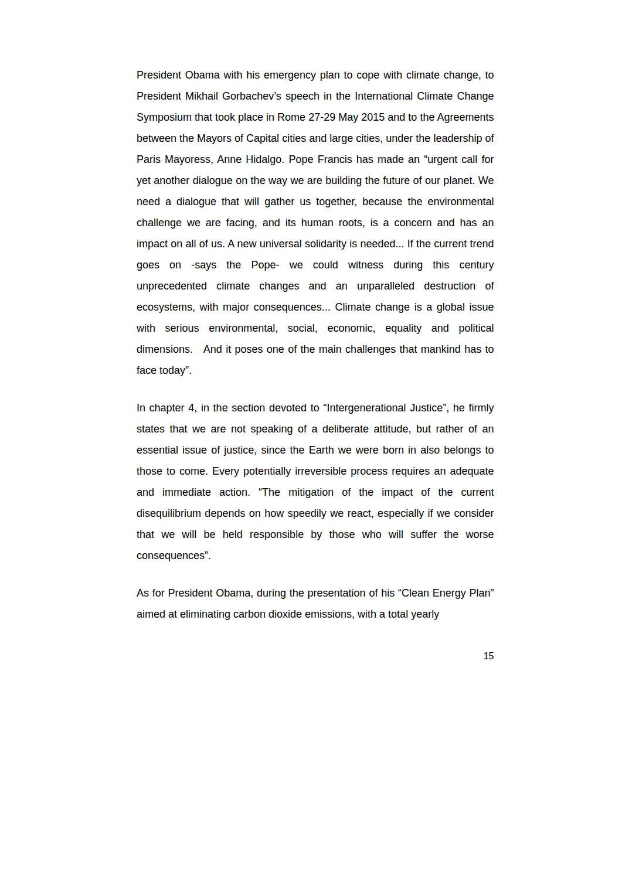President Obama with his emergency plan to cope with climate change, to President Mikhail Gorbachev’s speech in the International Climate Change Symposium that took place in Rome 27-29 May 2015 and to the Agreements between the Mayors of Capital cities and large cities, under the leadership of Paris Mayoress, Anne Hidalgo. Pope Francis has made an “urgent call for yet another dialogue on the way we are building the future of our planet. We need a dialogue that will gather us together, because the environmental challenge we are facing, and its human roots, is a concern and has an impact on all of us. A new universal solidarity is needed... If the current trend goes on -says the Pope- we could witness during this century unprecedented climate changes and an unparalleled destruction of ecosystems, with major consequences... Climate change is a global issue with serious environmental, social, economic, equality and political dimensions. And it poses one of the main challenges that mankind has to face today”.
In chapter 4, in the section devoted to “Intergenerational Justice”, he firmly states that we are not speaking of a deliberate attitude, but rather of an essential issue of justice, since the Earth we were born in also belongs to those to come. Every potentially irreversible process requires an adequate and immediate action. “The mitigation of the impact of the current disequilibrium depends on how speedily we react, especially if we consider that we will be held responsible by those who will suffer the worse consequences”.
As for President Obama, during the presentation of his “Clean Energy Plan” aimed at eliminating carbon dioxide emissions, with a total yearly
15